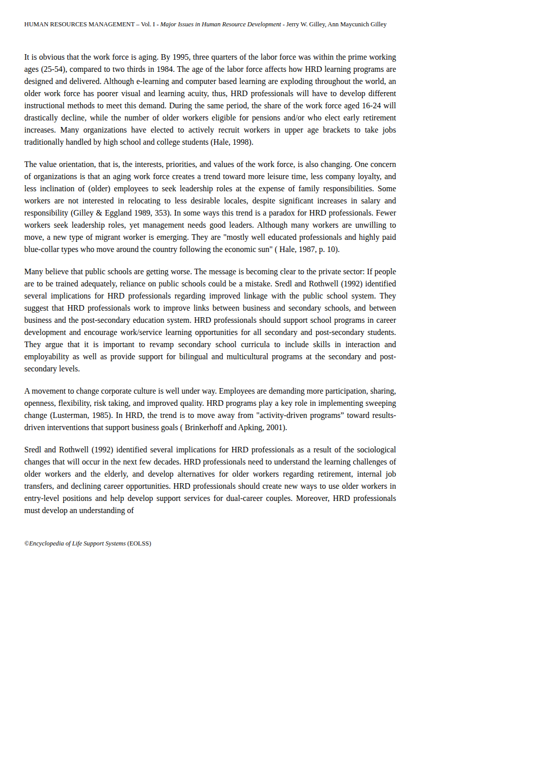HUMAN RESOURCES MANAGEMENT – Vol. I - Major Issues in Human Resource Development - Jerry W. Gilley, Ann Maycunich Gilley
It is obvious that the work force is aging. By 1995, three quarters of the labor force was within the prime working ages (25-54), compared to two thirds in 1984. The age of the labor force affects how HRD learning programs are designed and delivered. Although e-learning and computer based learning are exploding throughout the world, an older work force has poorer visual and learning acuity, thus, HRD professionals will have to develop different instructional methods to meet this demand. During the same period, the share of the work force aged 16-24 will drastically decline, while the number of older workers eligible for pensions and/or who elect early retirement increases. Many organizations have elected to actively recruit workers in upper age brackets to take jobs traditionally handled by high school and college students (Hale, 1998).
The value orientation, that is, the interests, priorities, and values of the work force, is also changing. One concern of organizations is that an aging work force creates a trend toward more leisure time, less company loyalty, and less inclination of (older) employees to seek leadership roles at the expense of family responsibilities. Some workers are not interested in relocating to less desirable locales, despite significant increases in salary and responsibility (Gilley & Eggland 1989, 353). In some ways this trend is a paradox for HRD professionals. Fewer workers seek leadership roles, yet management needs good leaders. Although many workers are unwilling to move, a new type of migrant worker is emerging. They are "mostly well educated professionals and highly paid blue-collar types who move around the country following the economic sun" ( Hale, 1987, p. 10).
Many believe that public schools are getting worse. The message is becoming clear to the private sector: If people are to be trained adequately, reliance on public schools could be a mistake. Sredl and Rothwell (1992) identified several implications for HRD professionals regarding improved linkage with the public school system. They suggest that HRD professionals work to improve links between business and secondary schools, and between business and the post-secondary education system. HRD professionals should support school programs in career development and encourage work/service learning opportunities for all secondary and post-secondary students. They argue that it is important to revamp secondary school curricula to include skills in interaction and employability as well as provide support for bilingual and multicultural programs at the secondary and post-secondary levels.
A movement to change corporate culture is well under way. Employees are demanding more participation, sharing, openness, flexibility, risk taking, and improved quality. HRD programs play a key role in implementing sweeping change (Lusterman, 1985). In HRD, the trend is to move away from "activity-driven programs” toward results-driven interventions that support business goals ( Brinkerhoff and Apking, 2001).
Sredl and Rothwell (1992) identified several implications for HRD professionals as a result of the sociological changes that will occur in the next few decades. HRD professionals need to understand the learning challenges of older workers and the elderly, and develop alternatives for older workers regarding retirement, internal job transfers, and declining career opportunities. HRD professionals should create new ways to use older workers in entry-level positions and help develop support services for dual-career couples. Moreover, HRD professionals must develop an understanding of
©Encyclopedia of Life Support Systems (EOLSS)